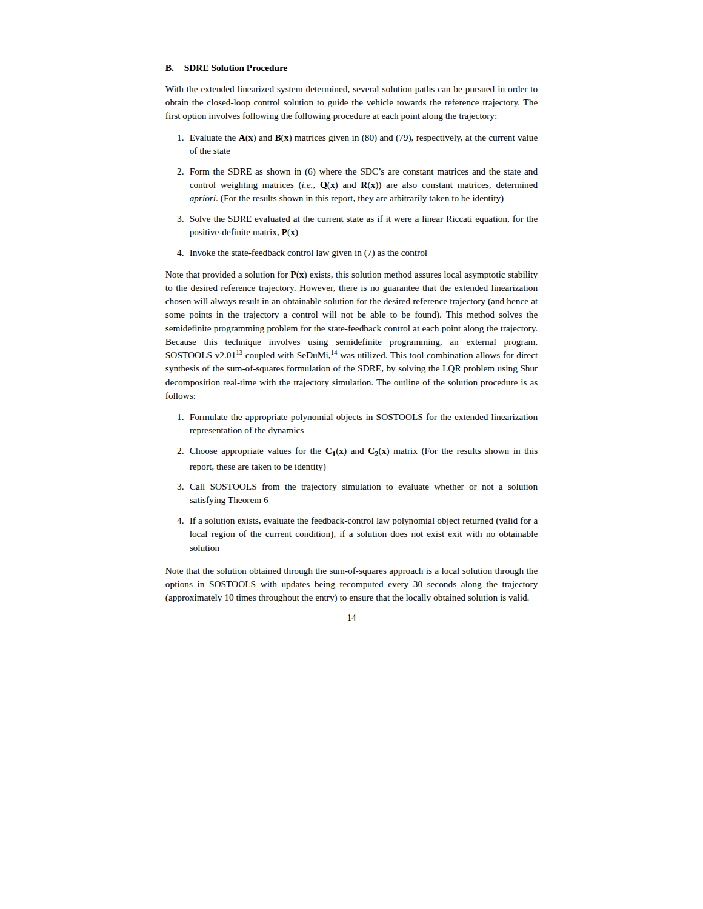B. SDRE Solution Procedure
With the extended linearized system determined, several solution paths can be pursued in order to obtain the closed-loop control solution to guide the vehicle towards the reference trajectory. The first option involves following the following procedure at each point along the trajectory:
Evaluate the A(x) and B(x) matrices given in (80) and (79), respectively, at the current value of the state
Form the SDRE as shown in (6) where the SDC’s are constant matrices and the state and control weighting matrices (i.e., Q(x) and R(x)) are also constant matrices, determined apriori. (For the results shown in this report, they are arbitrarily taken to be identity)
Solve the SDRE evaluated at the current state as if it were a linear Riccati equation, for the positive-definite matrix, P(x)
Invoke the state-feedback control law given in (7) as the control
Note that provided a solution for P(x) exists, this solution method assures local asymptotic stability to the desired reference trajectory. However, there is no guarantee that the extended linearization chosen will always result in an obtainable solution for the desired reference trajectory (and hence at some points in the trajectory a control will not be able to be found). This method solves the semidefinite programming problem for the state-feedback control at each point along the trajectory. Because this technique involves using semidefinite programming, an external program, SOSTOOLS v2.0113 coupled with SeDuMi,14 was utilized. This tool combination allows for direct synthesis of the sum-of-squares formulation of the SDRE, by solving the LQR problem using Shur decomposition real-time with the trajectory simulation. The outline of the solution procedure is as follows:
Formulate the appropriate polynomial objects in SOSTOOLS for the extended linearization representation of the dynamics
Choose appropriate values for the C1(x) and C2(x) matrix (For the results shown in this report, these are taken to be identity)
Call SOSTOOLS from the trajectory simulation to evaluate whether or not a solution satisfying Theorem 6
If a solution exists, evaluate the feedback-control law polynomial object returned (valid for a local region of the current condition), if a solution does not exist exit with no obtainable solution
Note that the solution obtained through the sum-of-squares approach is a local solution through the options in SOSTOOLS with updates being recomputed every 30 seconds along the trajectory (approximately 10 times throughout the entry) to ensure that the locally obtained solution is valid.
14